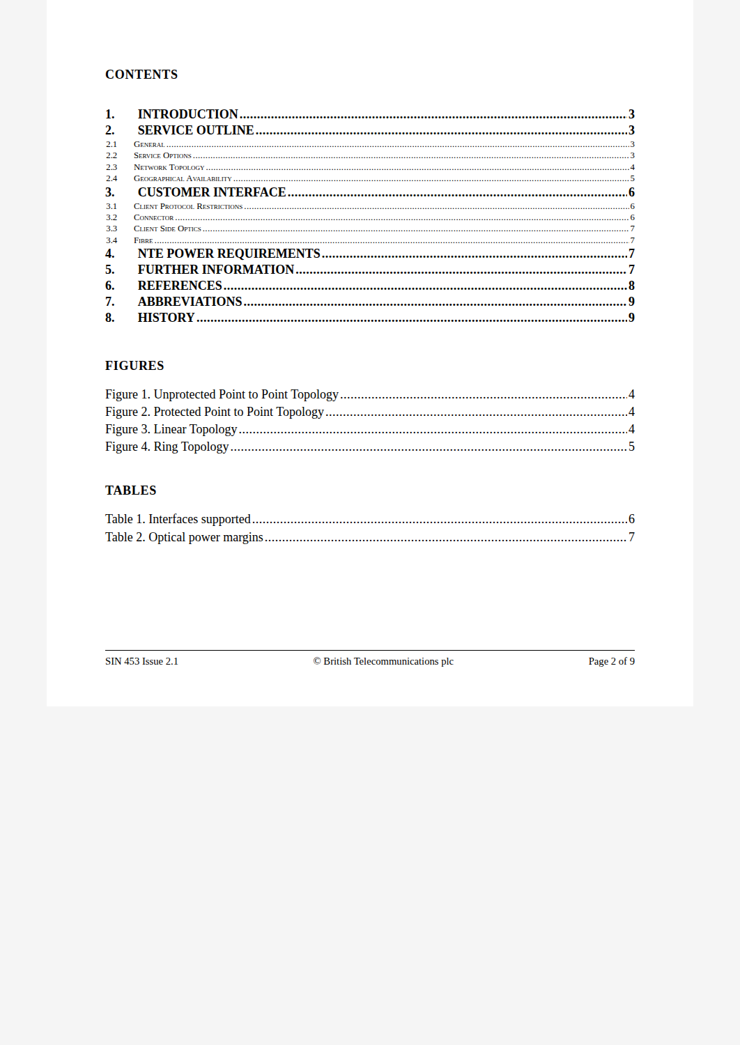CONTENTS
1. INTRODUCTION 3
2. SERVICE OUTLINE 3
2.1 General 3
2.2 Service Options 3
2.3 Network Topology 4
2.4 Geographical Availability 5
3. CUSTOMER INTERFACE 6
3.1 Client Protocol Restrictions 6
3.2 Connector 6
3.3 Client Side Optics 7
3.4 Fibre 7
4. NTE POWER REQUIREMENTS 7
5. FURTHER INFORMATION 7
6. REFERENCES 8
7. ABBREVIATIONS 9
8. HISTORY 9
FIGURES
Figure 1. Unprotected Point to Point Topology 4
Figure 2. Protected Point to Point Topology 4
Figure 3. Linear Topology 4
Figure 4. Ring Topology 5
TABLES
Table 1. Interfaces supported 6
Table 2. Optical power margins 7
SIN 453 Issue 2.1 © British Telecommunications plc Page 2 of 9